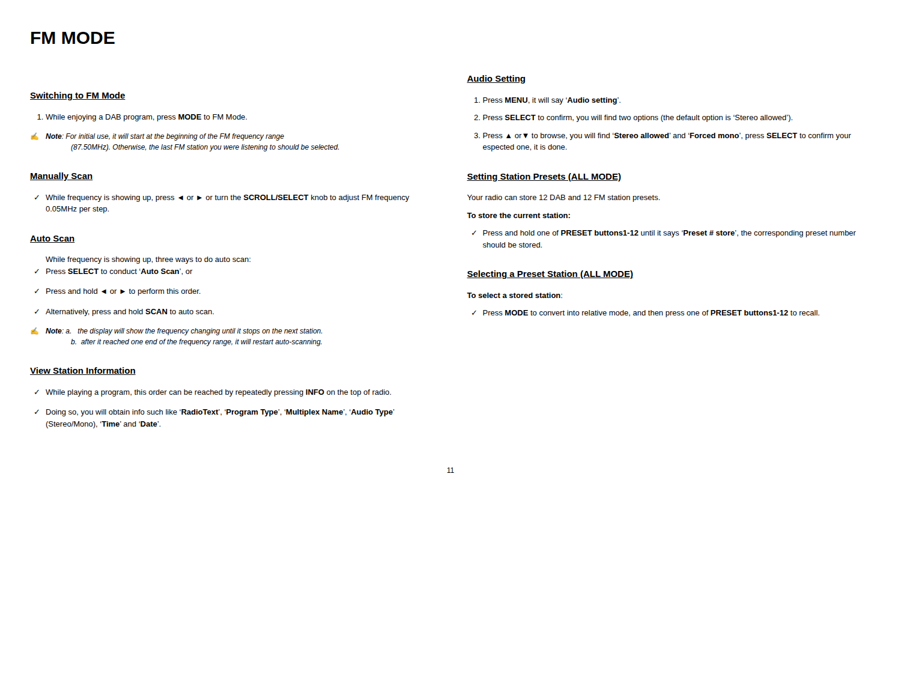FM MODE
Switching to FM Mode
While enjoying a DAB program, press MODE to FM Mode.
Note: For initial use, it will start at the beginning of the FM frequency range (87.50MHz). Otherwise, the last FM station you were listening to should be selected.
Manually Scan
While frequency is showing up, press ◄ or ► or turn the SCROLL/SELECT knob to adjust FM frequency 0.05MHz per step.
Auto Scan
While frequency is showing up, three ways to do auto scan:
Press SELECT to conduct ‘Auto Scan’, or
Press and hold ◄ or ► to perform this order.
Alternatively, press and hold SCAN to auto scan.
Note: a. the display will show the frequency changing until it stops on the next station. b. after it reached one end of the frequency range, it will restart auto-scanning.
View Station Information
While playing a program, this order can be reached by repeatedly pressing INFO on the top of radio.
Doing so, you will obtain info such like ‘RadioText’, ‘Program Type’, ‘Multiplex Name’, ‘Audio Type’ (Stereo/Mono), ‘Time’ and ‘Date’.
Audio Setting
Press MENU, it will say ‘Audio setting’.
Press SELECT to confirm, you will find two options (the default option is ‘Stereo allowed’).
Press ▲ or▼ to browse, you will find ‘Stereo allowed’ and ‘Forced mono’, press SELECT to confirm your espected one, it is done.
Setting Station Presets (ALL MODE)
Your radio can store 12 DAB and 12 FM station presets.
To store the current station:
Press and hold one of PRESET buttons1-12 until it says ‘Preset # store’, the corresponding preset number should be stored.
Selecting a Preset Station (ALL MODE)
To select a stored station:
Press MODE to convert into relative mode, and then press one of PRESET buttons1-12 to recall.
11